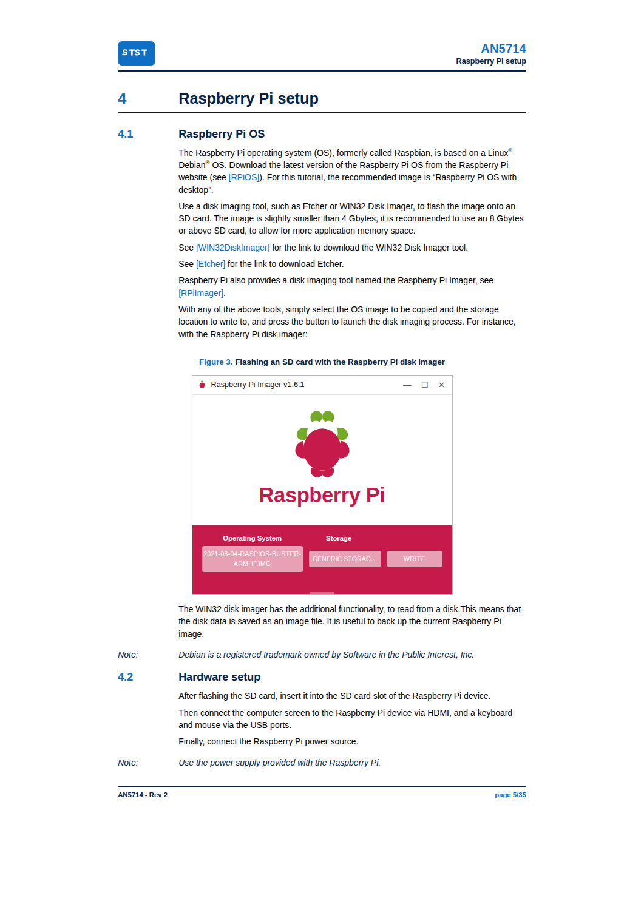AN5714
Raspberry Pi setup
4
Raspberry Pi setup
4.1
Raspberry Pi OS
The Raspberry Pi operating system (OS), formerly called Raspbian, is based on a Linux® Debian® OS. Download the latest version of the Raspberry Pi OS from the Raspberry Pi website (see [RPiOS]). For this tutorial, the recommended image is “Raspberry Pi OS with desktop”.
Use a disk imaging tool, such as Etcher or WIN32 Disk Imager, to flash the image onto an SD card. The image is slightly smaller than 4 Gbytes, it is recommended to use an 8 Gbytes or above SD card, to allow for more application memory space.
See [WIN32DiskImager] for the link to download the WIN32 Disk Imager tool.
See [Etcher] for the link to download Etcher.
Raspberry Pi also provides a disk imaging tool named the Raspberry Pi Imager, see [RPiImager].
With any of the above tools, simply select the OS image to be copied and the storage location to write to, and press the button to launch the disk imaging process. For instance, with the Raspberry Pi disk imager:
Figure 3. Flashing an SD card with the Raspberry Pi disk imager
Raspberry Pi Imager v1.6.1
— ☐ ✕
Raspberry Pi
Operating System
Storage
2021-03-04-RASPIOS-BUSTER-ARMHF.IMG
GENERIC STORAG…
WRITE
The WIN32 disk imager has the additional functionality, to read from a disk.This means that the disk data is saved as an image file. It is useful to back up the current Raspberry Pi image.
Note:
Debian is a registered trademark owned by Software in the Public Interest, Inc.
4.2
Hardware setup
After flashing the SD card, insert it into the SD card slot of the Raspberry Pi device.
Then connect the computer screen to the Raspberry Pi device via HDMI, and a keyboard and mouse via the USB ports.
Finally, connect the Raspberry Pi power source.
Note:
Use the power supply provided with the Raspberry Pi.
AN5714 - Rev 2
page 5/35